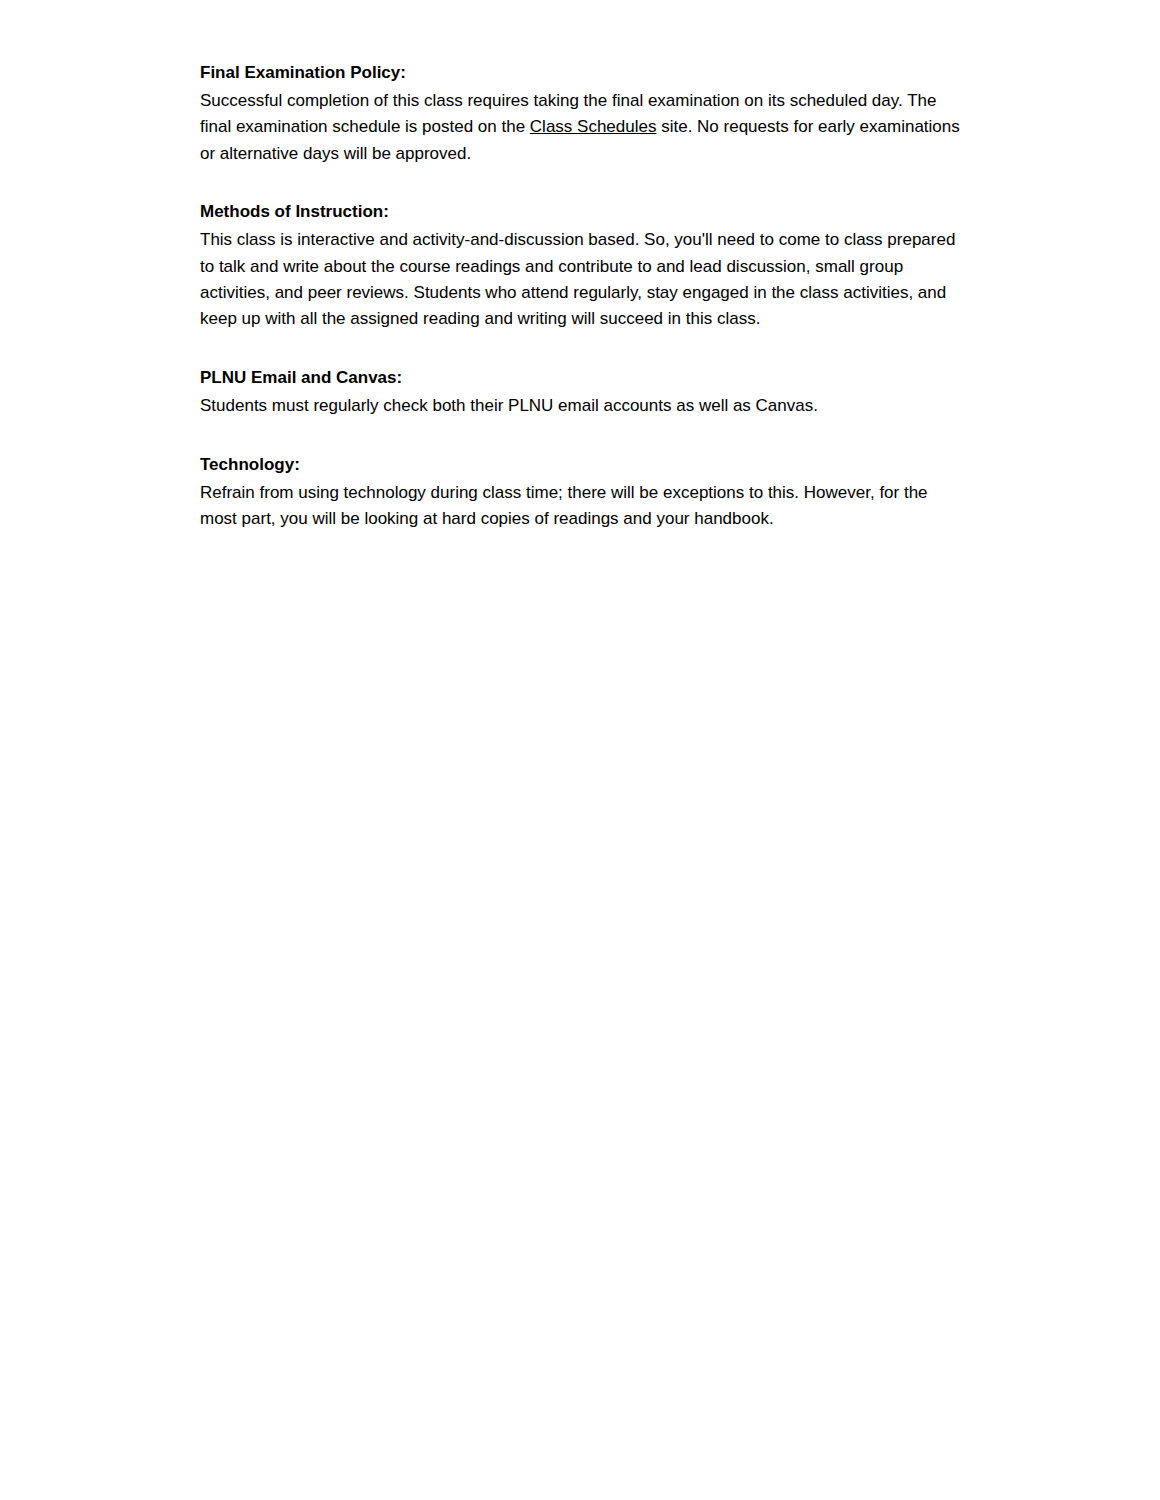Final Examination Policy:
Successful completion of this class requires taking the final examination on its scheduled day. The final examination schedule is posted on the Class Schedules site. No requests for early examinations or alternative days will be approved.
Methods of Instruction:
This class is interactive and activity-and-discussion based. So, you'll need to come to class prepared to talk and write about the course readings and contribute to and lead discussion, small group activities, and peer reviews. Students who attend regularly, stay engaged in the class activities, and keep up with all the assigned reading and writing will succeed in this class.
PLNU Email and Canvas:
Students must regularly check both their PLNU email accounts as well as Canvas.
Technology:
Refrain from using technology during class time; there will be exceptions to this. However, for the most part, you will be looking at hard copies of readings and your handbook.